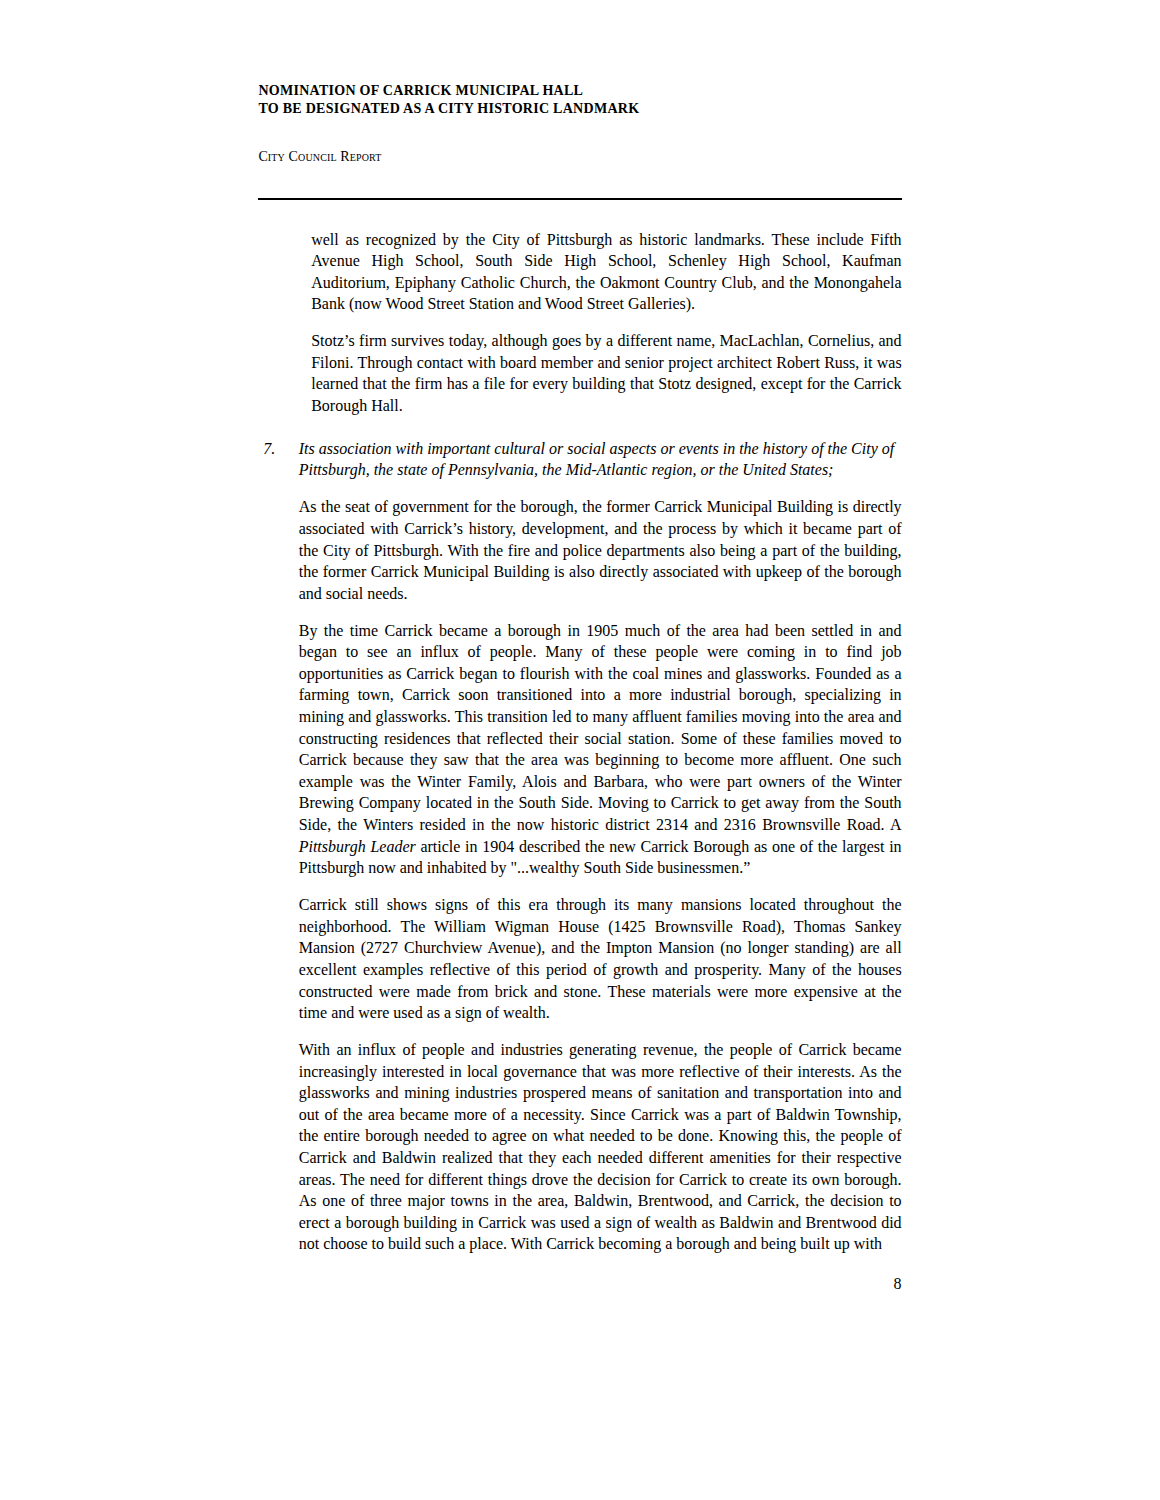Nomination of Carrick Municipal Hall
To be Designated as a City Historic Landmark
City Council Report
well as recognized by the City of Pittsburgh as historic landmarks. These include Fifth Avenue High School, South Side High School, Schenley High School, Kaufman Auditorium, Epiphany Catholic Church, the Oakmont Country Club, and the Monongahela Bank (now Wood Street Station and Wood Street Galleries).
Stotz’s firm survives today, although goes by a different name, MacLachlan, Cornelius, and Filoni. Through contact with board member and senior project architect Robert Russ, it was learned that the firm has a file for every building that Stotz designed, except for the Carrick Borough Hall.
7.
Its association with important cultural or social aspects or events in the history of the City of Pittsburgh, the state of Pennsylvania, the Mid-Atlantic region, or the United States;
As the seat of government for the borough, the former Carrick Municipal Building is directly associated with Carrick’s history, development, and the process by which it became part of the City of Pittsburgh. With the fire and police departments also being a part of the building, the former Carrick Municipal Building is also directly associated with upkeep of the borough and social needs.
By the time Carrick became a borough in 1905 much of the area had been settled in and began to see an influx of people. Many of these people were coming in to find job opportunities as Carrick began to flourish with the coal mines and glassworks. Founded as a farming town, Carrick soon transitioned into a more industrial borough, specializing in mining and glassworks. This transition led to many affluent families moving into the area and constructing residences that reflected their social station. Some of these families moved to Carrick because they saw that the area was beginning to become more affluent. One such example was the Winter Family, Alois and Barbara, who were part owners of the Winter Brewing Company located in the South Side. Moving to Carrick to get away from the South Side, the Winters resided in the now historic district 2314 and 2316 Brownsville Road. A Pittsburgh Leader article in 1904 described the new Carrick Borough as one of the largest in Pittsburgh now and inhabited by "...wealthy South Side businessmen.”
Carrick still shows signs of this era through its many mansions located throughout the neighborhood. The William Wigman House (1425 Brownsville Road), Thomas Sankey Mansion (2727 Churchview Avenue), and the Impton Mansion (no longer standing) are all excellent examples reflective of this period of growth and prosperity. Many of the houses constructed were made from brick and stone. These materials were more expensive at the time and were used as a sign of wealth.
With an influx of people and industries generating revenue, the people of Carrick became increasingly interested in local governance that was more reflective of their interests. As the glassworks and mining industries prospered means of sanitation and transportation into and out of the area became more of a necessity. Since Carrick was a part of Baldwin Township, the entire borough needed to agree on what needed to be done. Knowing this, the people of Carrick and Baldwin realized that they each needed different amenities for their respective areas. The need for different things drove the decision for Carrick to create its own borough. As one of three major towns in the area, Baldwin, Brentwood, and Carrick, the decision to erect a borough building in Carrick was used a sign of wealth as Baldwin and Brentwood did not choose to build such a place. With Carrick becoming a borough and being built up with
8